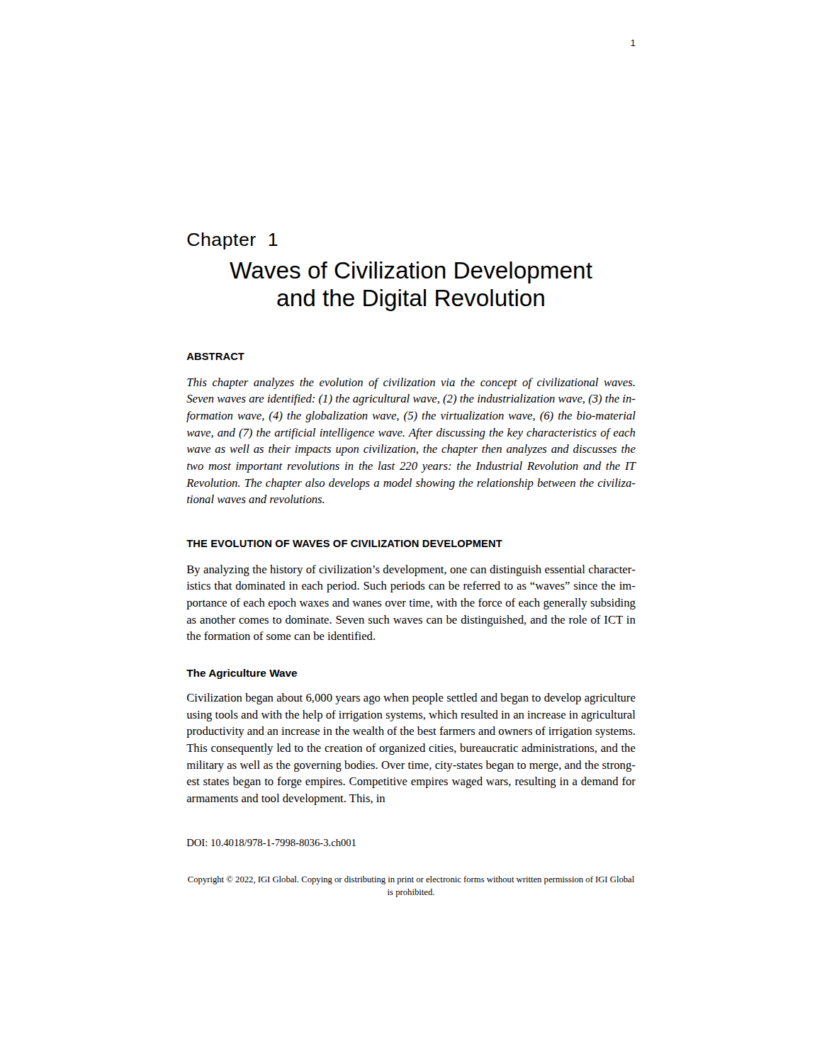1
Chapter 1
Waves of Civilization Development and the Digital Revolution
ABSTRACT
This chapter analyzes the evolution of civilization via the concept of civilizational waves. Seven waves are identified: (1) the agricultural wave, (2) the industrialization wave, (3) the information wave, (4) the globalization wave, (5) the virtualization wave, (6) the bio-material wave, and (7) the artificial intelligence wave. After discussing the key characteristics of each wave as well as their impacts upon civilization, the chapter then analyzes and discusses the two most important revolutions in the last 220 years: the Industrial Revolution and the IT Revolution. The chapter also develops a model showing the relationship between the civilizational waves and revolutions.
THE EVOLUTION OF WAVES OF CIVILIZATION DEVELOPMENT
By analyzing the history of civilization’s development, one can distinguish essential characteristics that dominated in each period. Such periods can be referred to as “waves” since the importance of each epoch waxes and wanes over time, with the force of each generally subsiding as another comes to dominate. Seven such waves can be distinguished, and the role of ICT in the formation of some can be identified.
The Agriculture Wave
Civilization began about 6,000 years ago when people settled and began to develop agriculture using tools and with the help of irrigation systems, which resulted in an increase in agricultural productivity and an increase in the wealth of the best farmers and owners of irrigation systems. This consequently led to the creation of organized cities, bureaucratic administrations, and the military as well as the governing bodies. Over time, city-states began to merge, and the strongest states began to forge empires. Competitive empires waged wars, resulting in a demand for armaments and tool development. This, in
DOI: 10.4018/978-1-7998-8036-3.ch001
Copyright © 2022, IGI Global. Copying or distributing in print or electronic forms without written permission of IGI Global is prohibited.